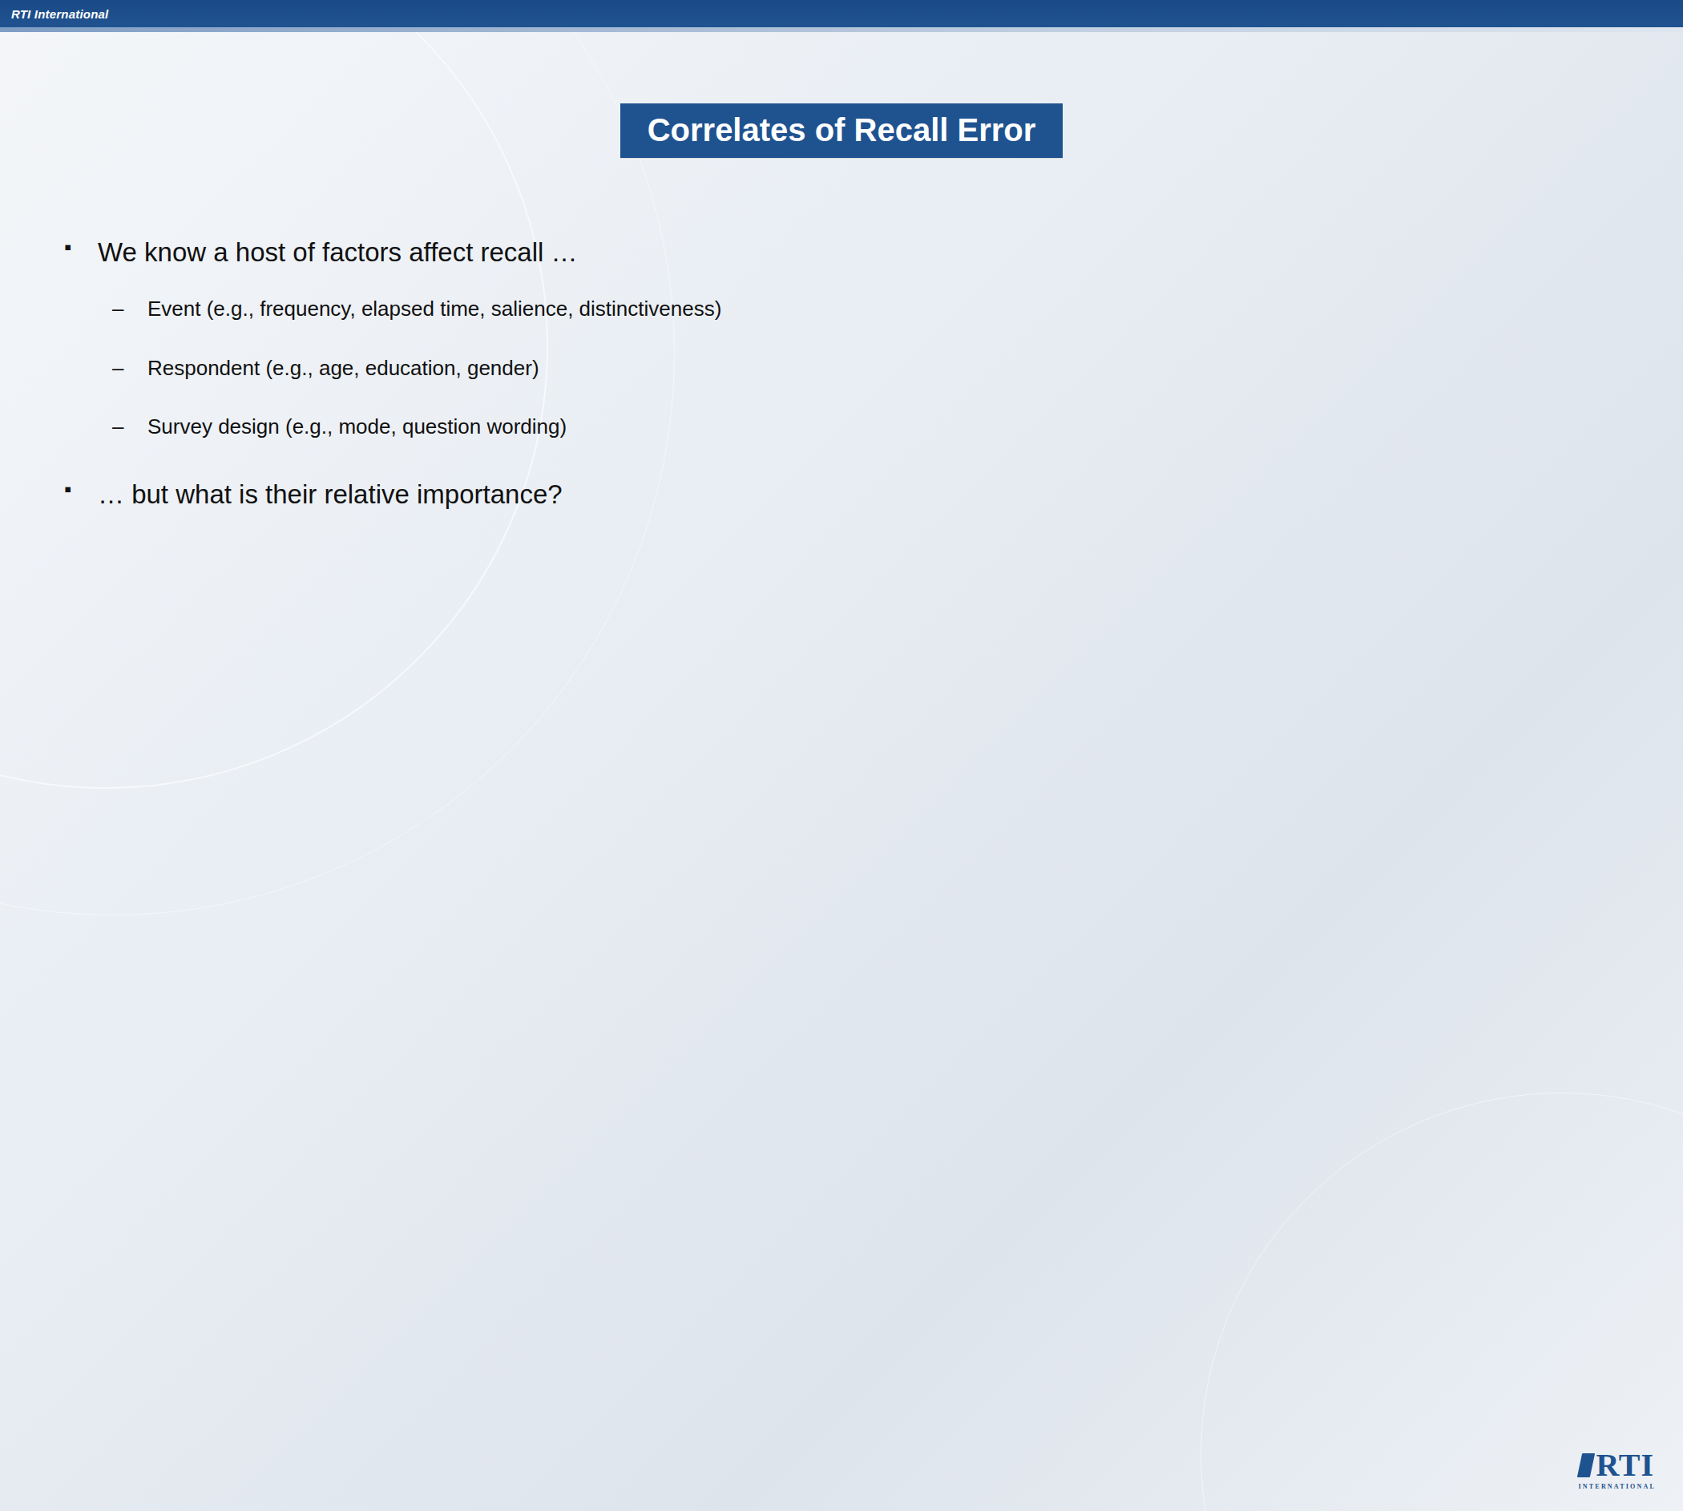RTI International
Correlates of Recall Error
We know a host of factors affect recall …
Event (e.g., frequency, elapsed time, salience, distinctiveness)
Respondent (e.g., age, education, gender)
Survey design (e.g., mode, question wording)
… but what is their relative importance?
RTI
INTERNATIONAL